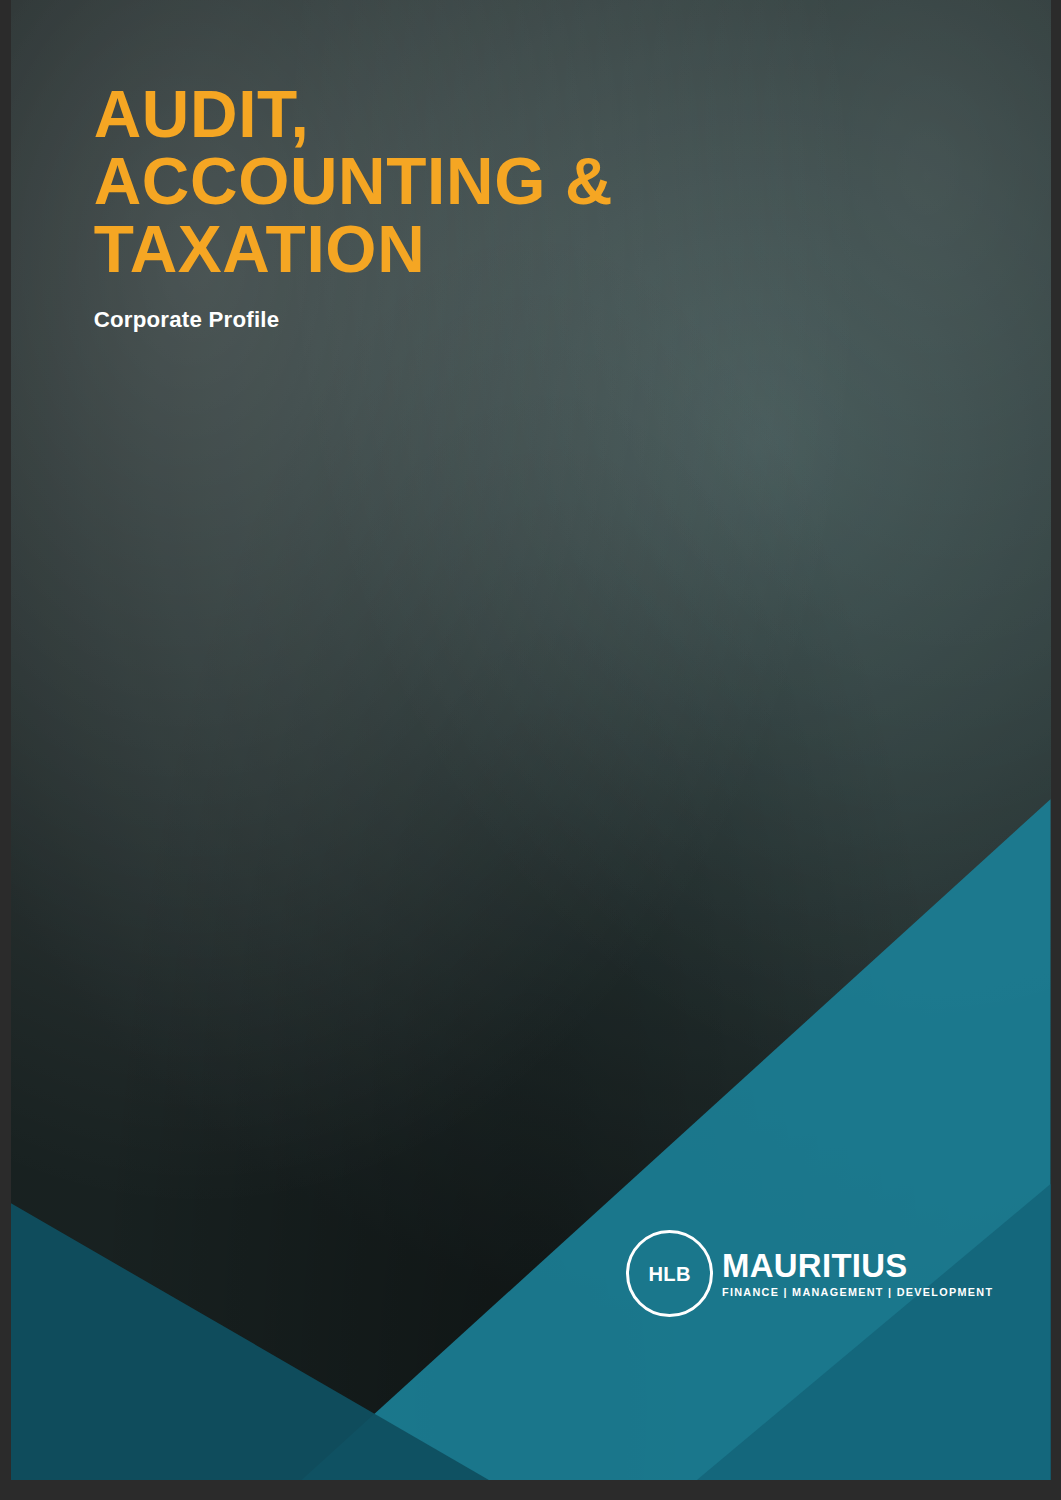Audit, Accounting & Taxation
Corporate Profile
HLB
Mauritius
Finance | Management | Development
Cover image: a group of business professionals seated at a boardroom table reviewing printed charts and financial reports.